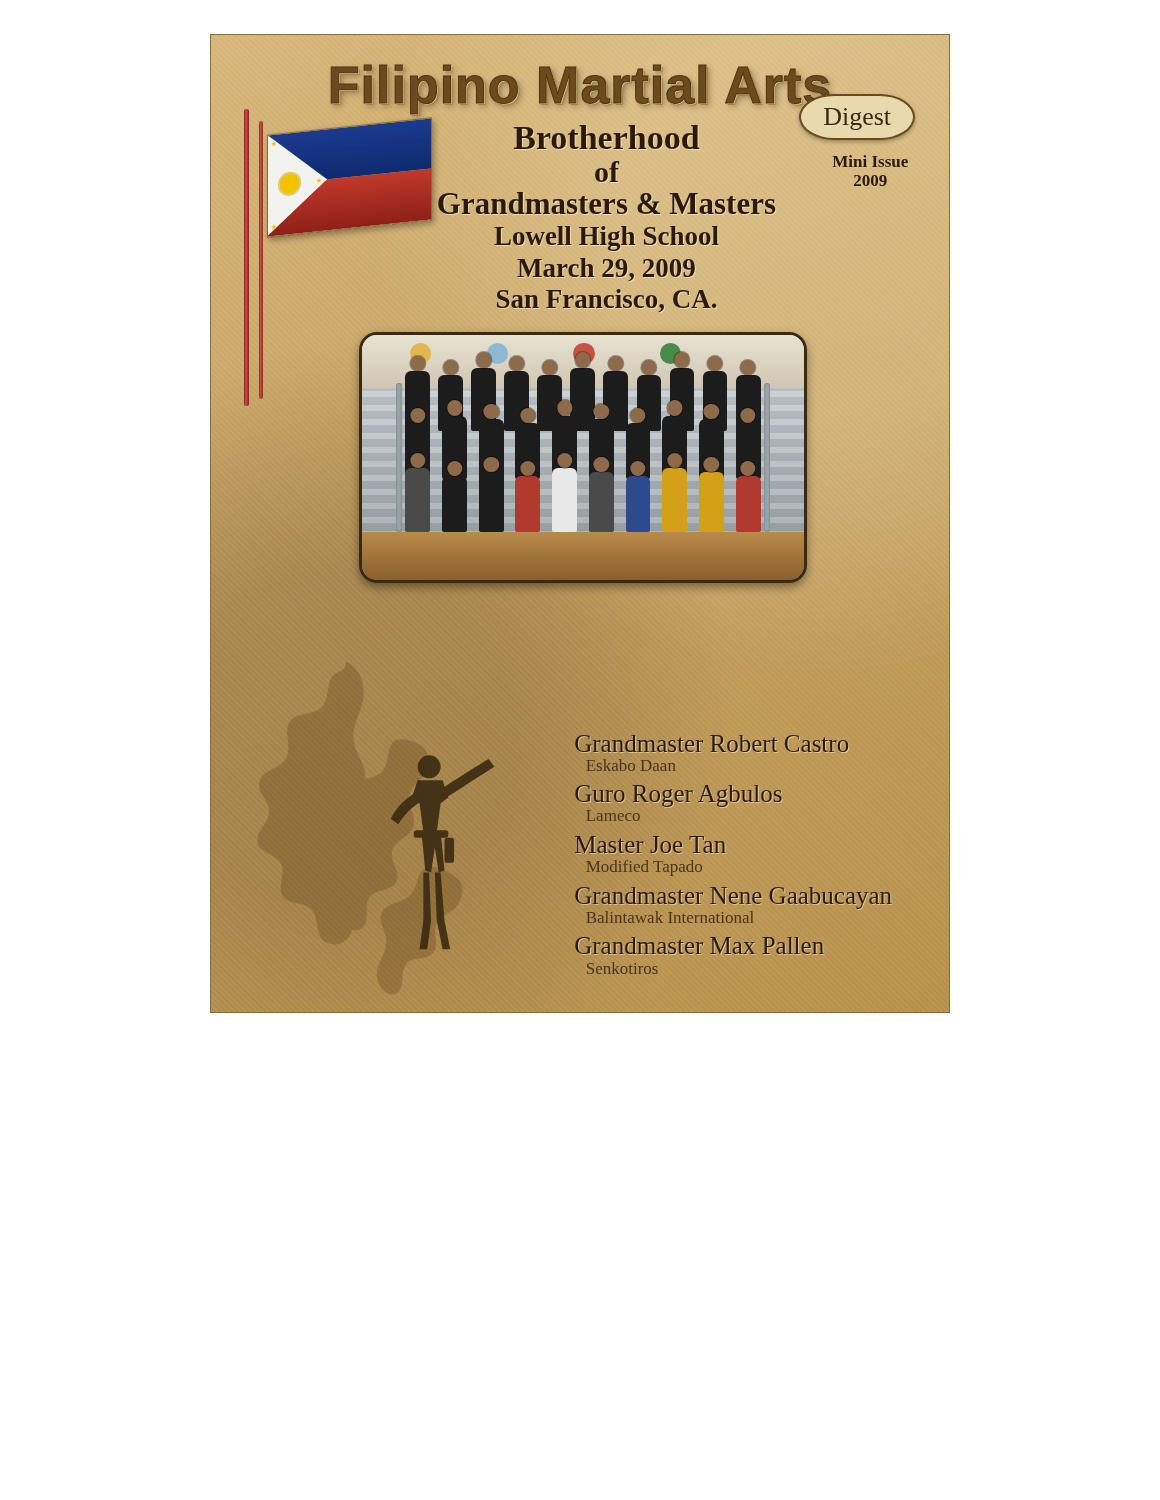Filipino Martial Arts
Digest
Mini Issue
2009
Brotherhood
of
Grandmasters & Masters
Lowell High School
March 29, 2009
San Francisco, CA.
Grandmaster Robert Castro
Eskabo Daan
Guro Roger Agbulos
Lameco
Master Joe Tan
Modified Tapado
Grandmaster Nene Gaabucayan
Balintawak International
Grandmaster Max Pallen
Senkotiros